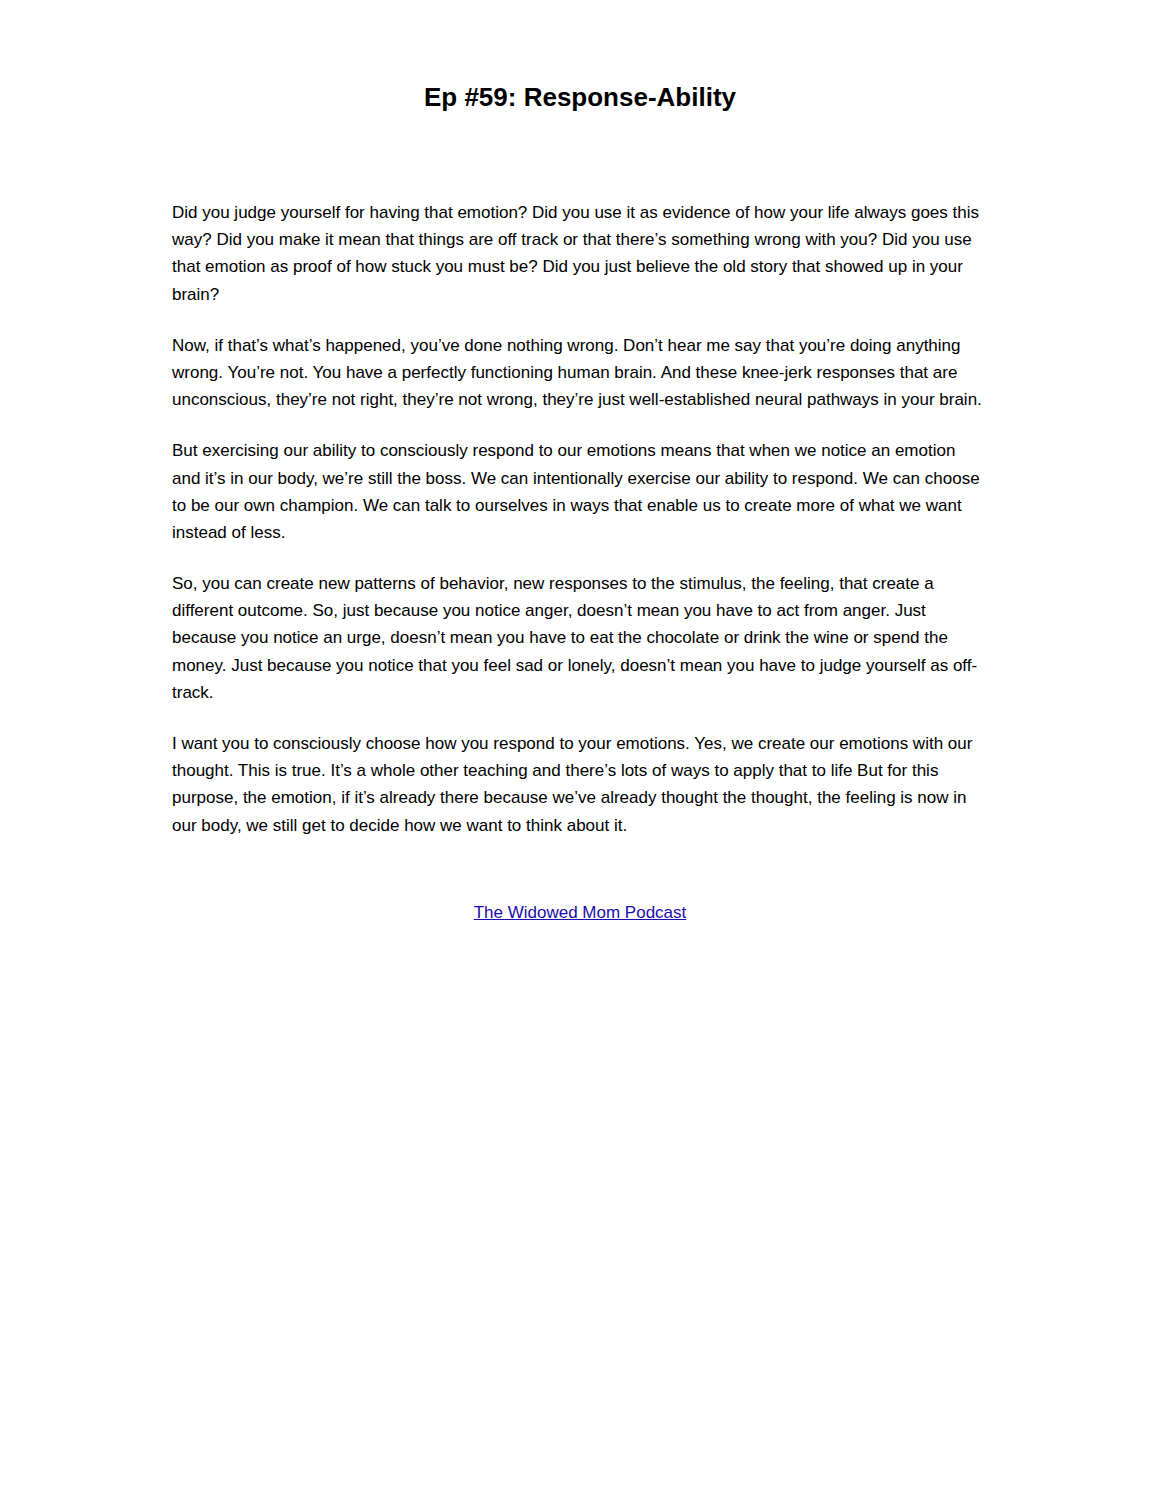Ep #59: Response-Ability
Did you judge yourself for having that emotion? Did you use it as evidence of how your life always goes this way? Did you make it mean that things are off track or that there’s something wrong with you? Did you use that emotion as proof of how stuck you must be? Did you just believe the old story that showed up in your brain?
Now, if that’s what’s happened, you’ve done nothing wrong. Don’t hear me say that you’re doing anything wrong. You’re not. You have a perfectly functioning human brain. And these knee-jerk responses that are unconscious, they’re not right, they’re not wrong, they’re just well-established neural pathways in your brain.
But exercising our ability to consciously respond to our emotions means that when we notice an emotion and it’s in our body, we’re still the boss. We can intentionally exercise our ability to respond. We can choose to be our own champion. We can talk to ourselves in ways that enable us to create more of what we want instead of less.
So, you can create new patterns of behavior, new responses to the stimulus, the feeling, that create a different outcome. So, just because you notice anger, doesn’t mean you have to act from anger. Just because you notice an urge, doesn’t mean you have to eat the chocolate or drink the wine or spend the money. Just because you notice that you feel sad or lonely, doesn’t mean you have to judge yourself as off-track.
I want you to consciously choose how you respond to your emotions. Yes, we create our emotions with our thought. This is true. It’s a whole other teaching and there’s lots of ways to apply that to life But for this purpose, the emotion, if it’s already there because we’ve already thought the thought, the feeling is now in our body, we still get to decide how we want to think about it.
The Widowed Mom Podcast